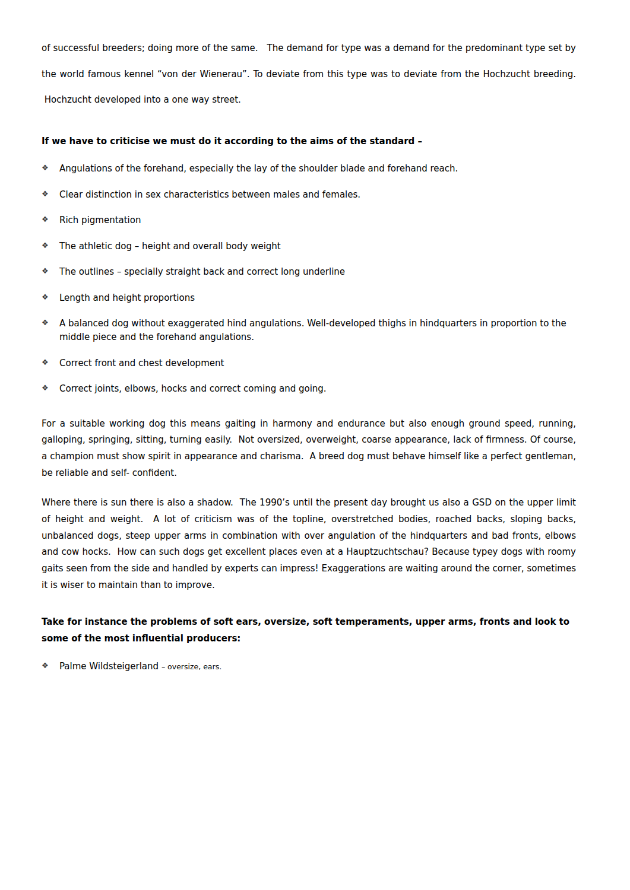of successful breeders; doing more of the same. The demand for type was a demand for the predominant type set by the world famous kennel “von der Wienerau”. To deviate from this type was to deviate from the Hochzucht breeding. Hochzucht developed into a one way street.
If we have to criticise we must do it according to the aims of the standard –
Angulations of the forehand, especially the lay of the shoulder blade and forehand reach.
Clear distinction in sex characteristics between males and females.
Rich pigmentation
The athletic dog – height and overall body weight
The outlines – specially straight back and correct long underline
Length and height proportions
A balanced dog without exaggerated hind angulations. Well-developed thighs in hindquarters in proportion to the middle piece and the forehand angulations.
Correct front and chest development
Correct joints, elbows, hocks and correct coming and going.
For a suitable working dog this means gaiting in harmony and endurance but also enough ground speed, running, galloping, springing, sitting, turning easily. Not oversized, overweight, coarse appearance, lack of firmness. Of course, a champion must show spirit in appearance and charisma. A breed dog must behave himself like a perfect gentleman, be reliable and self- confident.
Where there is sun there is also a shadow. The 1990’s until the present day brought us also a GSD on the upper limit of height and weight. A lot of criticism was of the topline, overstretched bodies, roached backs, sloping backs, unbalanced dogs, steep upper arms in combination with over angulation of the hindquarters and bad fronts, elbows and cow hocks. How can such dogs get excellent places even at a Hauptzuchtschau? Because typey dogs with roomy gaits seen from the side and handled by experts can impress! Exaggerations are waiting around the corner, sometimes it is wiser to maintain than to improve.
Take for instance the problems of soft ears, oversize, soft temperaments, upper arms, fronts and look to some of the most influential producers:
Palme Wildsteigerland – oversize, ears.